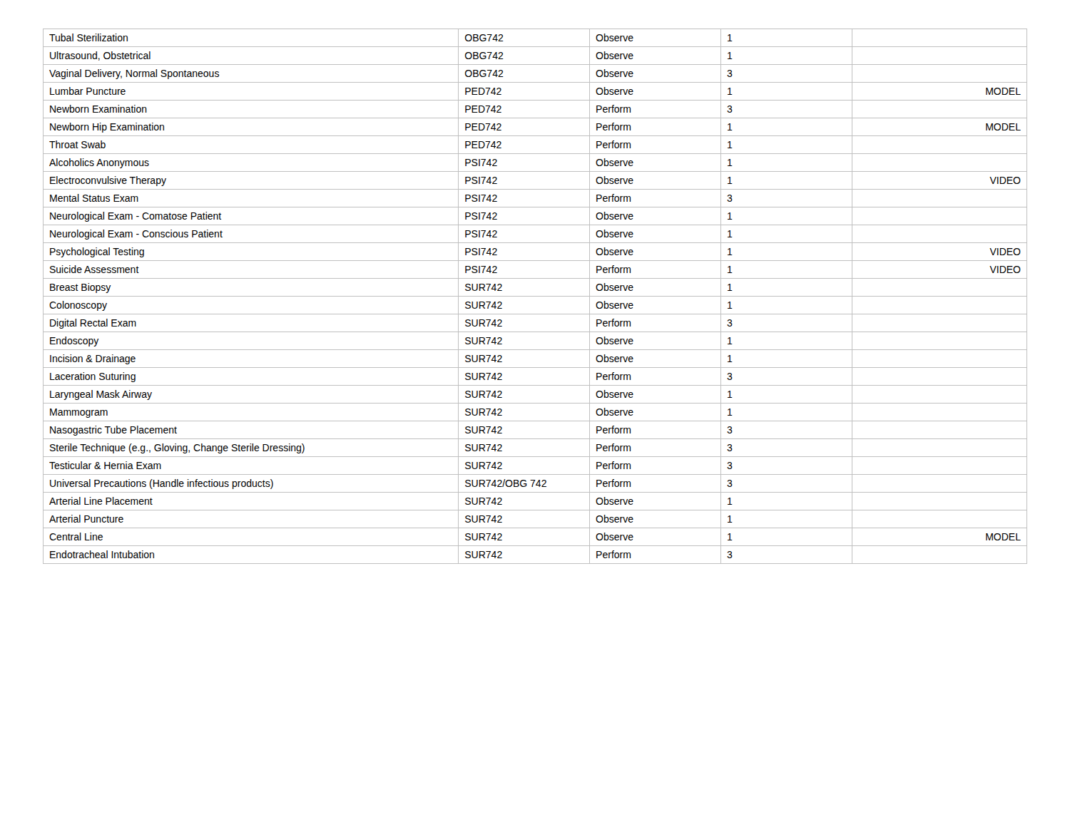| Tubal Sterilization | OBG742 | Observe | 1 | |
| Ultrasound, Obstetrical | OBG742 | Observe | 1 | |
| Vaginal Delivery, Normal Spontaneous | OBG742 | Observe | 3 | |
| Lumbar Puncture | PED742 | Observe | 1 | MODEL |
| Newborn Examination | PED742 | Perform | 3 | |
| Newborn Hip Examination | PED742 | Perform | 1 | MODEL |
| Throat Swab | PED742 | Perform | 1 | |
| Alcoholics Anonymous | PSI742 | Observe | 1 | |
| Electroconvulsive Therapy | PSI742 | Observe | 1 | VIDEO |
| Mental Status Exam | PSI742 | Perform | 3 | |
| Neurological Exam - Comatose Patient | PSI742 | Observe | 1 | |
| Neurological Exam - Conscious Patient | PSI742 | Observe | 1 | |
| Psychological Testing | PSI742 | Observe | 1 | VIDEO |
| Suicide Assessment | PSI742 | Perform | 1 | VIDEO |
| Breast Biopsy | SUR742 | Observe | 1 | |
| Colonoscopy | SUR742 | Observe | 1 | |
| Digital Rectal Exam | SUR742 | Perform | 3 | |
| Endoscopy | SUR742 | Observe | 1 | |
| Incision & Drainage | SUR742 | Observe | 1 | |
| Laceration Suturing | SUR742 | Perform | 3 | |
| Laryngeal Mask Airway | SUR742 | Observe | 1 | |
| Mammogram | SUR742 | Observe | 1 | |
| Nasogastric Tube Placement | SUR742 | Perform | 3 | |
| Sterile Technique (e.g., Gloving, Change Sterile Dressing) | SUR742 | Perform | 3 | |
| Testicular & Hernia Exam | SUR742 | Perform | 3 | |
| Universal Precautions (Handle infectious products) | SUR742/OBG 742 | Perform | 3 | |
| Arterial Line Placement | SUR742 | Observe | 1 | |
| Arterial Puncture | SUR742 | Observe | 1 | |
| Central Line | SUR742 | Observe | 1 | MODEL |
| Endotracheal Intubation | SUR742 | Perform | 3 | |